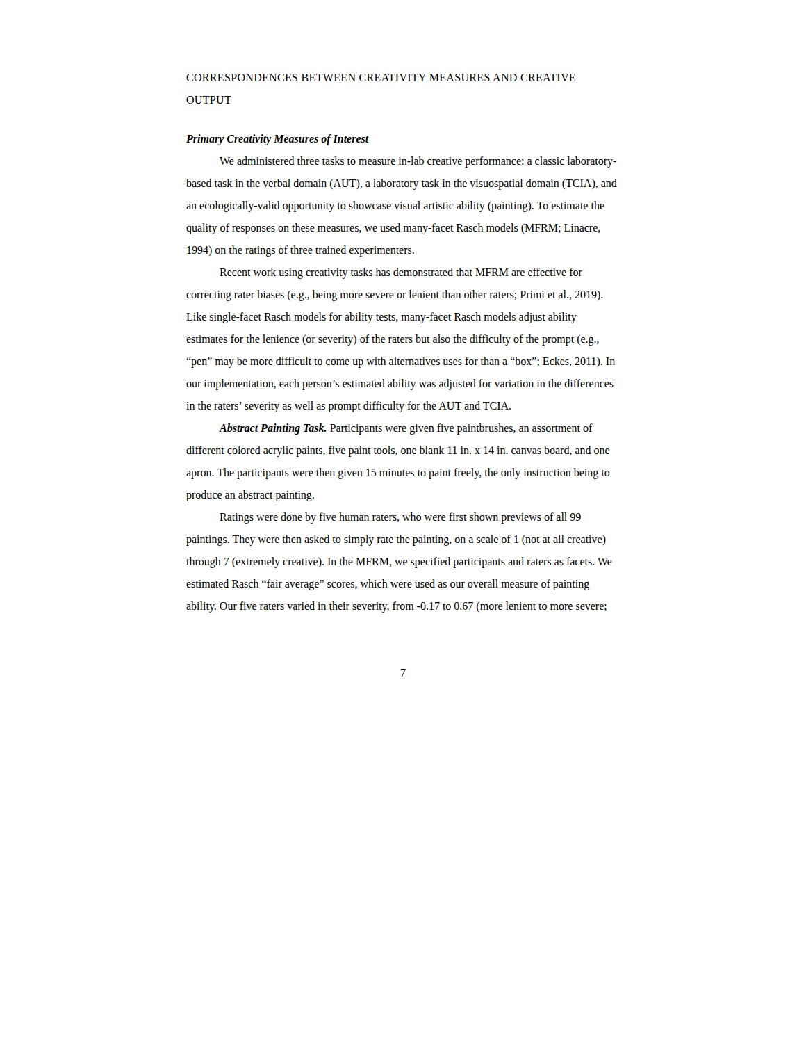CORRESPONDENCES BETWEEN CREATIVITY MEASURES AND CREATIVE OUTPUT
Primary Creativity Measures of Interest
We administered three tasks to measure in-lab creative performance: a classic laboratory-based task in the verbal domain (AUT), a laboratory task in the visuospatial domain (TCIA), and an ecologically-valid opportunity to showcase visual artistic ability (painting). To estimate the quality of responses on these measures, we used many-facet Rasch models (MFRM; Linacre, 1994) on the ratings of three trained experimenters.
Recent work using creativity tasks has demonstrated that MFRM are effective for correcting rater biases (e.g., being more severe or lenient than other raters; Primi et al., 2019). Like single-facet Rasch models for ability tests, many-facet Rasch models adjust ability estimates for the lenience (or severity) of the raters but also the difficulty of the prompt (e.g., “pen” may be more difficult to come up with alternatives uses for than a “box”; Eckes, 2011). In our implementation, each person’s estimated ability was adjusted for variation in the differences in the raters’ severity as well as prompt difficulty for the AUT and TCIA.
Abstract Painting Task. Participants were given five paintbrushes, an assortment of different colored acrylic paints, five paint tools, one blank 11 in. x 14 in. canvas board, and one apron. The participants were then given 15 minutes to paint freely, the only instruction being to produce an abstract painting.
Ratings were done by five human raters, who were first shown previews of all 99 paintings. They were then asked to simply rate the painting, on a scale of 1 (not at all creative) through 7 (extremely creative). In the MFRM, we specified participants and raters as facets. We estimated Rasch “fair average” scores, which were used as our overall measure of painting ability. Our five raters varied in their severity, from -0.17 to 0.67 (more lenient to more severe;
7